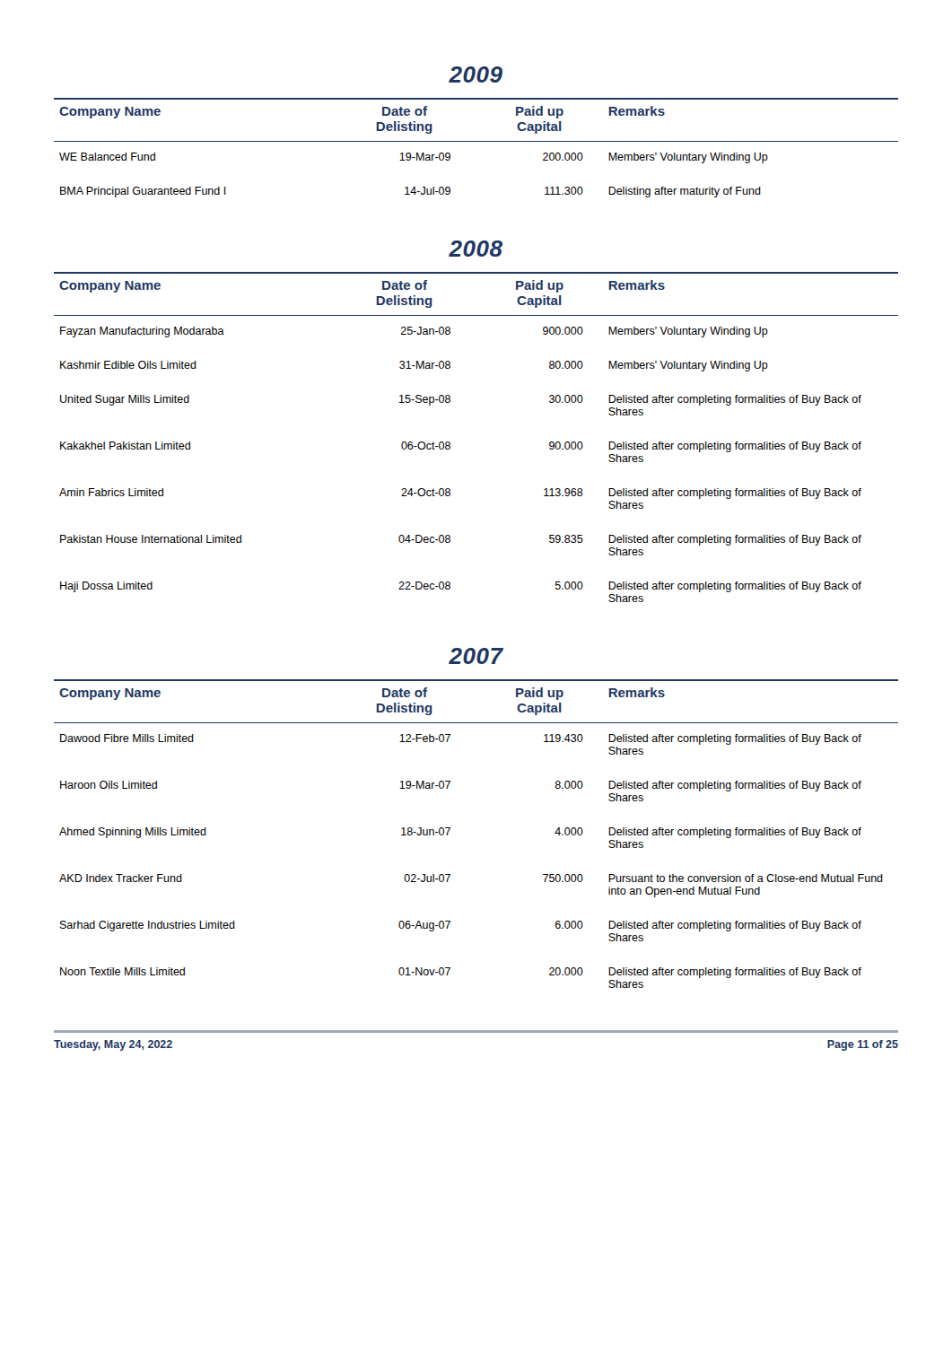2009
| Company Name | Date of Delisting | Paid up Capital | Remarks |
| --- | --- | --- | --- |
| WE Balanced Fund | 19-Mar-09 | 200.000 | Members' Voluntary Winding Up |
| BMA Principal Guaranteed Fund I | 14-Jul-09 | 111.300 | Delisting after maturity of Fund |
2008
| Company Name | Date of Delisting | Paid up Capital | Remarks |
| --- | --- | --- | --- |
| Fayzan Manufacturing Modaraba | 25-Jan-08 | 900.000 | Members' Voluntary Winding Up |
| Kashmir Edible Oils Limited | 31-Mar-08 | 80.000 | Members' Voluntary Winding Up |
| United Sugar Mills Limited | 15-Sep-08 | 30.000 | Delisted after completing formalities of Buy Back of Shares |
| Kakakhel Pakistan Limited | 06-Oct-08 | 90.000 | Delisted after completing formalities of Buy Back of Shares |
| Amin Fabrics Limited | 24-Oct-08 | 113.968 | Delisted after completing formalities of Buy Back of Shares |
| Pakistan House International Limited | 04-Dec-08 | 59.835 | Delisted after completing formalities of Buy Back of Shares |
| Haji Dossa Limited | 22-Dec-08 | 5.000 | Delisted after completing formalities of Buy Back of Shares |
2007
| Company Name | Date of Delisting | Paid up Capital | Remarks |
| --- | --- | --- | --- |
| Dawood Fibre Mills Limited | 12-Feb-07 | 119.430 | Delisted after completing formalities of Buy Back of Shares |
| Haroon Oils Limited | 19-Mar-07 | 8.000 | Delisted after completing formalities of Buy Back of Shares |
| Ahmed Spinning Mills Limited | 18-Jun-07 | 4.000 | Delisted after completing formalities of Buy Back of Shares |
| AKD Index Tracker Fund | 02-Jul-07 | 750.000 | Pursuant to the conversion of a Close-end Mutual Fund into an Open-end Mutual Fund |
| Sarhad Cigarette Industries Limited | 06-Aug-07 | 6.000 | Delisted after completing formalities of Buy Back of Shares |
| Noon Textile Mills Limited | 01-Nov-07 | 20.000 | Delisted after completing formalities of Buy Back of Shares |
Tuesday, May 24, 2022 Page 11 of 25